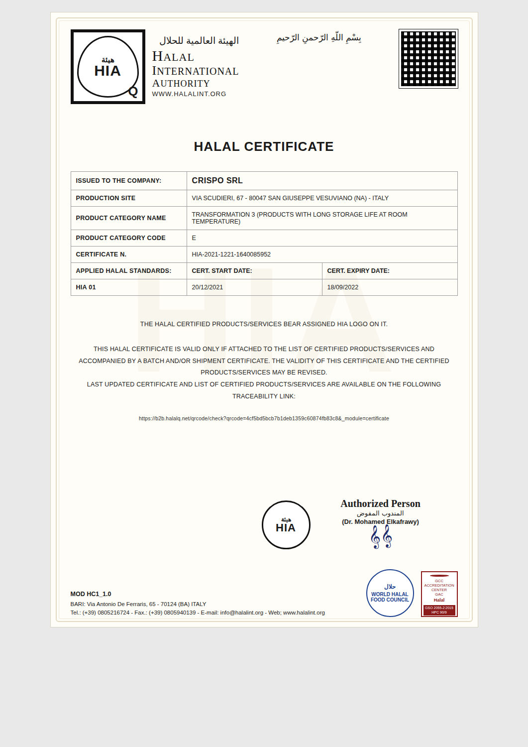HIA
هيئة HIA
Q
الهيئة العالمية للحلال
HALAL
INTERNATIONAL
AUTHORITY
WWW.HALALINT.ORG
بِسْمِ اللّهِ الرّحمنِ الرّحيمِ
HALAL CERTIFICATE
| ISSUED TO THE COMPANY: | CRISPO SRL |
| PRODUCTION SITE | VIA SCUDIERI, 67 - 80047 SAN GIUSEPPE VESUVIANO (NA) - ITALY |
| PRODUCT CATEGORY NAME | TRANSFORMATION 3 (PRODUCTS WITH LONG STORAGE LIFE AT ROOM TEMPERATURE) |
| PRODUCT CATEGORY CODE | E |
| CERTIFICATE N. | HIA-2021-1221-1640085952 |
| APPLIED HALAL STANDARDS: | CERT. START DATE: | CERT. EXPIRY DATE: |
| HIA 01 | 20/12/2021 | 18/09/2022 |
THE HALAL CERTIFIED PRODUCTS/SERVICES BEAR ASSIGNED HIA LOGO ON IT.
THIS HALAL CERTIFICATE IS VALID ONLY IF ATTACHED TO THE LIST OF CERTIFIED PRODUCTS/SERVICES AND ACCOMPANIED BY A BATCH AND/OR SHIPMENT CERTIFICATE. THE VALIDITY OF THIS CERTIFICATE AND THE CERTIFIED PRODUCTS/SERVICES MAY BE REVISED.
LAST UPDATED CERTIFICATE AND LIST OF CERTIFIED PRODUCTS/SERVICES ARE AVAILABLE ON THE FOLLOWING TRACEABILITY LINK:
https://b2b.halalq.net/qrcode/check?qrcode=4cf5bd5bcb7b1deb1359c60874fb83c8&_module=certificate
هيئة HIA
Authorized Person
المندوب المفوض
(Dr. Mohamed Elkafrawy)
𝄞𝄞
MOD HC1_1.0
BARI: Via Antonio De Ferraris, 65 - 70124 (BA) ITALY
Tel.: (+39) 0805216724 - Fax.: (+39) 0805940139 - E-mail: info@halalint.org - Web; www.halalint.org
حلال WORLD HALAL
FOOD COUNCIL
GCC ACCREDITATION CENTER
GAC
Halal
GSO 2055-2:2015
HPC 90/9